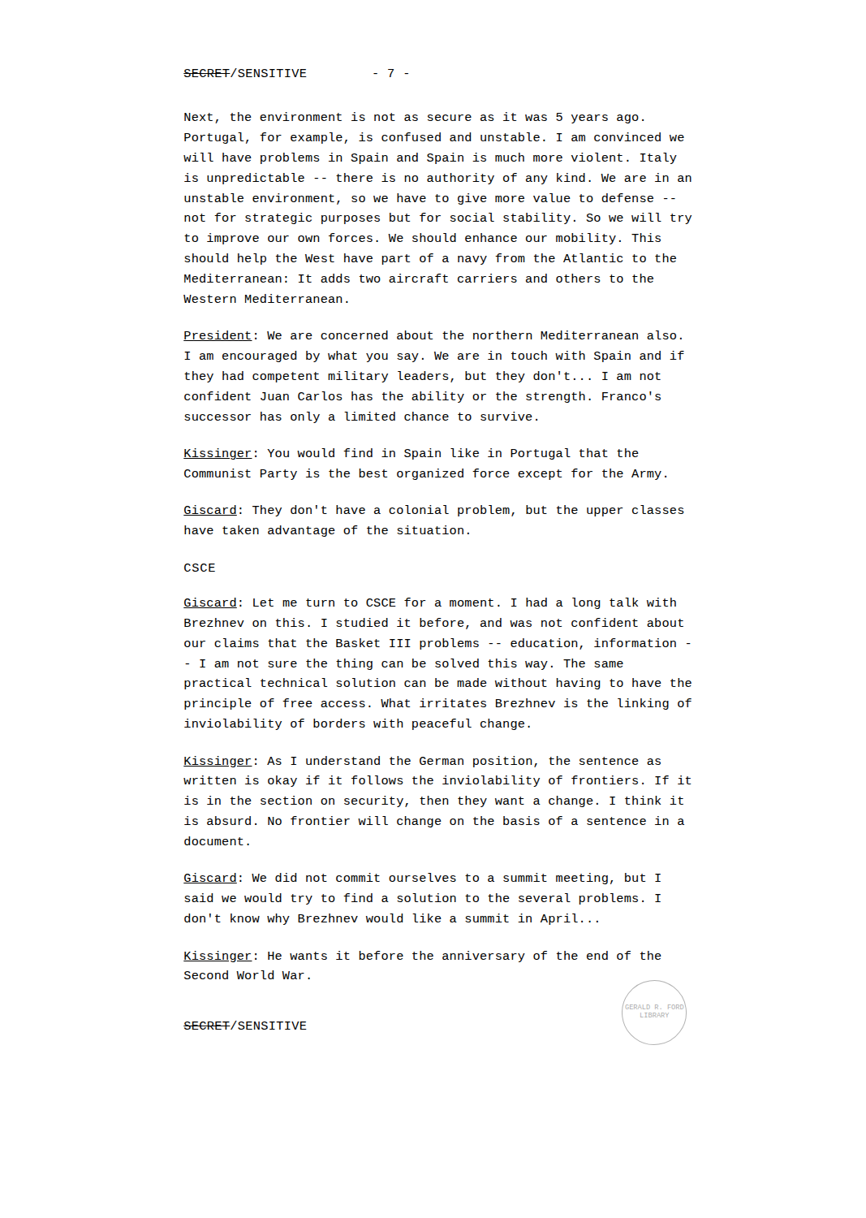SECRET/SENSITIVE - 7 -
Next, the environment is not as secure as it was 5 years ago. Portugal, for example, is confused and unstable. I am convinced we will have problems in Spain and Spain is much more violent. Italy is unpredictable -- there is no authority of any kind. We are in an unstable environment, so we have to give more value to defense -- not for strategic purposes but for social stability. So we will try to improve our own forces. We should enhance our mobility. This should help the West have part of a navy from the Atlantic to the Mediterranean: It adds two aircraft carriers and others to the Western Mediterranean.
President: We are concerned about the northern Mediterranean also. I am encouraged by what you say. We are in touch with Spain and if they had competent military leaders, but they don't... I am not confident Juan Carlos has the ability or the strength. Franco's successor has only a limited chance to survive.
Kissinger: You would find in Spain like in Portugal that the Communist Party is the best organized force except for the Army.
Giscard: They don't have a colonial problem, but the upper classes have taken advantage of the situation.
CSCE
Giscard: Let me turn to CSCE for a moment. I had a long talk with Brezhnev on this. I studied it before, and was not confident about our claims that the Basket III problems -- education, information -- I am not sure the thing can be solved this way. The same practical technical solution can be made without having to have the principle of free access. What irritates Brezhnev is the linking of inviolability of borders with peaceful change.
Kissinger: As I understand the German position, the sentence as written is okay if it follows the inviolability of frontiers. If it is in the section on security, then they want a change. I think it is absurd. No frontier will change on the basis of a sentence in a document.
Giscard: We did not commit ourselves to a summit meeting, but I said we would try to find a solution to the several problems. I don't know why Brezhnev would like a summit in April...
Kissinger: He wants it before the anniversary of the end of the Second World War.
SECRET/SENSITIVE
GERALD R. FORD
LIBRARY